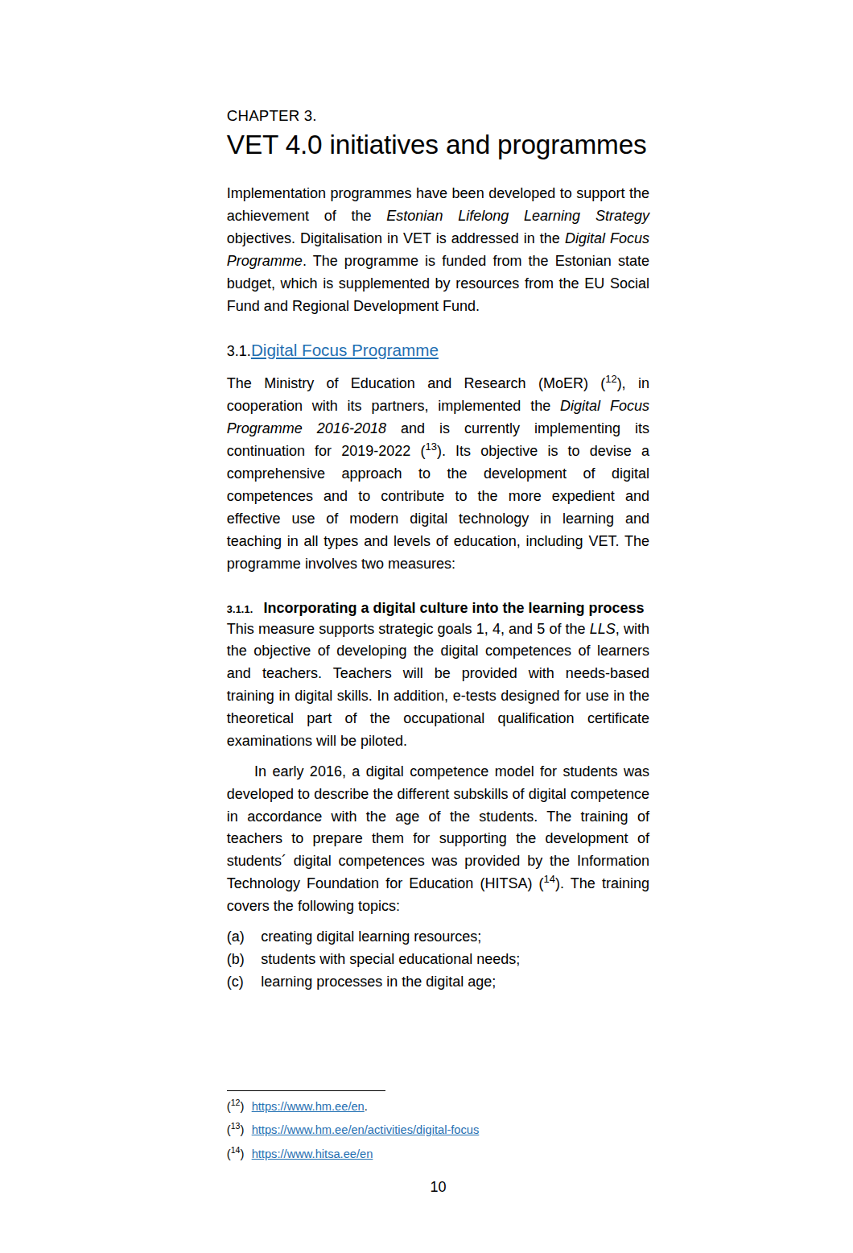CHAPTER 3.
VET 4.0 initiatives and programmes
Implementation programmes have been developed to support the achievement of the Estonian Lifelong Learning Strategy objectives. Digitalisation in VET is addressed in the Digital Focus Programme. The programme is funded from the Estonian state budget, which is supplemented by resources from the EU Social Fund and Regional Development Fund.
3.1. Digital Focus Programme
The Ministry of Education and Research (MoER) (12), in cooperation with its partners, implemented the Digital Focus Programme 2016-2018 and is currently implementing its continuation for 2019-2022 (13). Its objective is to devise a comprehensive approach to the development of digital competences and to contribute to the more expedient and effective use of modern digital technology in learning and teaching in all types and levels of education, including VET. The programme involves two measures:
3.1.1. Incorporating a digital culture into the learning process
This measure supports strategic goals 1, 4, and 5 of the LLS, with the objective of developing the digital competences of learners and teachers. Teachers will be provided with needs-based training in digital skills. In addition, e-tests designed for use in the theoretical part of the occupational qualification certificate examinations will be piloted.
In early 2016, a digital competence model for students was developed to describe the different subskills of digital competence in accordance with the age of the students. The training of teachers to prepare them for supporting the development of students´ digital competences was provided by the Information Technology Foundation for Education (HITSA) (14). The training covers the following topics:
(a) creating digital learning resources;
(b) students with special educational needs;
(c) learning processes in the digital age;
(12) https://www.hm.ee/en.
(13) https://www.hm.ee/en/activities/digital-focus
(14) https://www.hitsa.ee/en
10